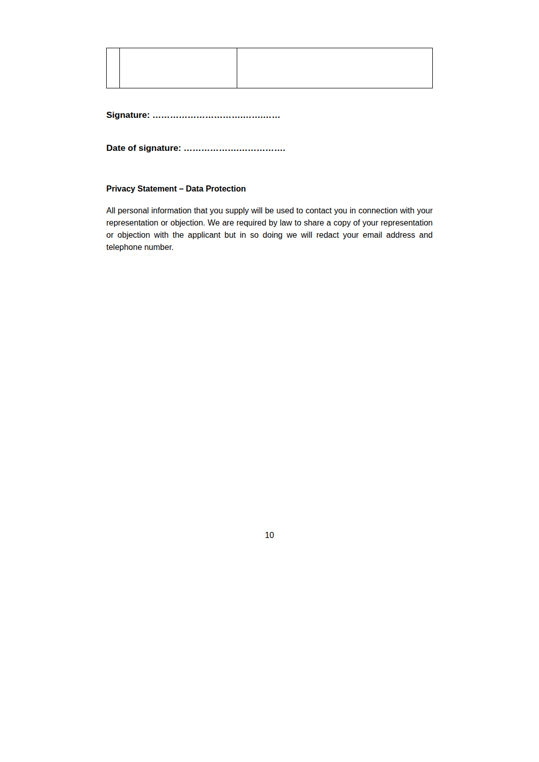Signature: ………………………….…….……
Date of signature: ……………….…………….
Privacy Statement – Data Protection
All personal information that you supply will be used to contact you in connection with your representation or objection. We are required by law to share a copy of your representation or objection with the applicant but in so doing we will redact your email address and telephone number.
10